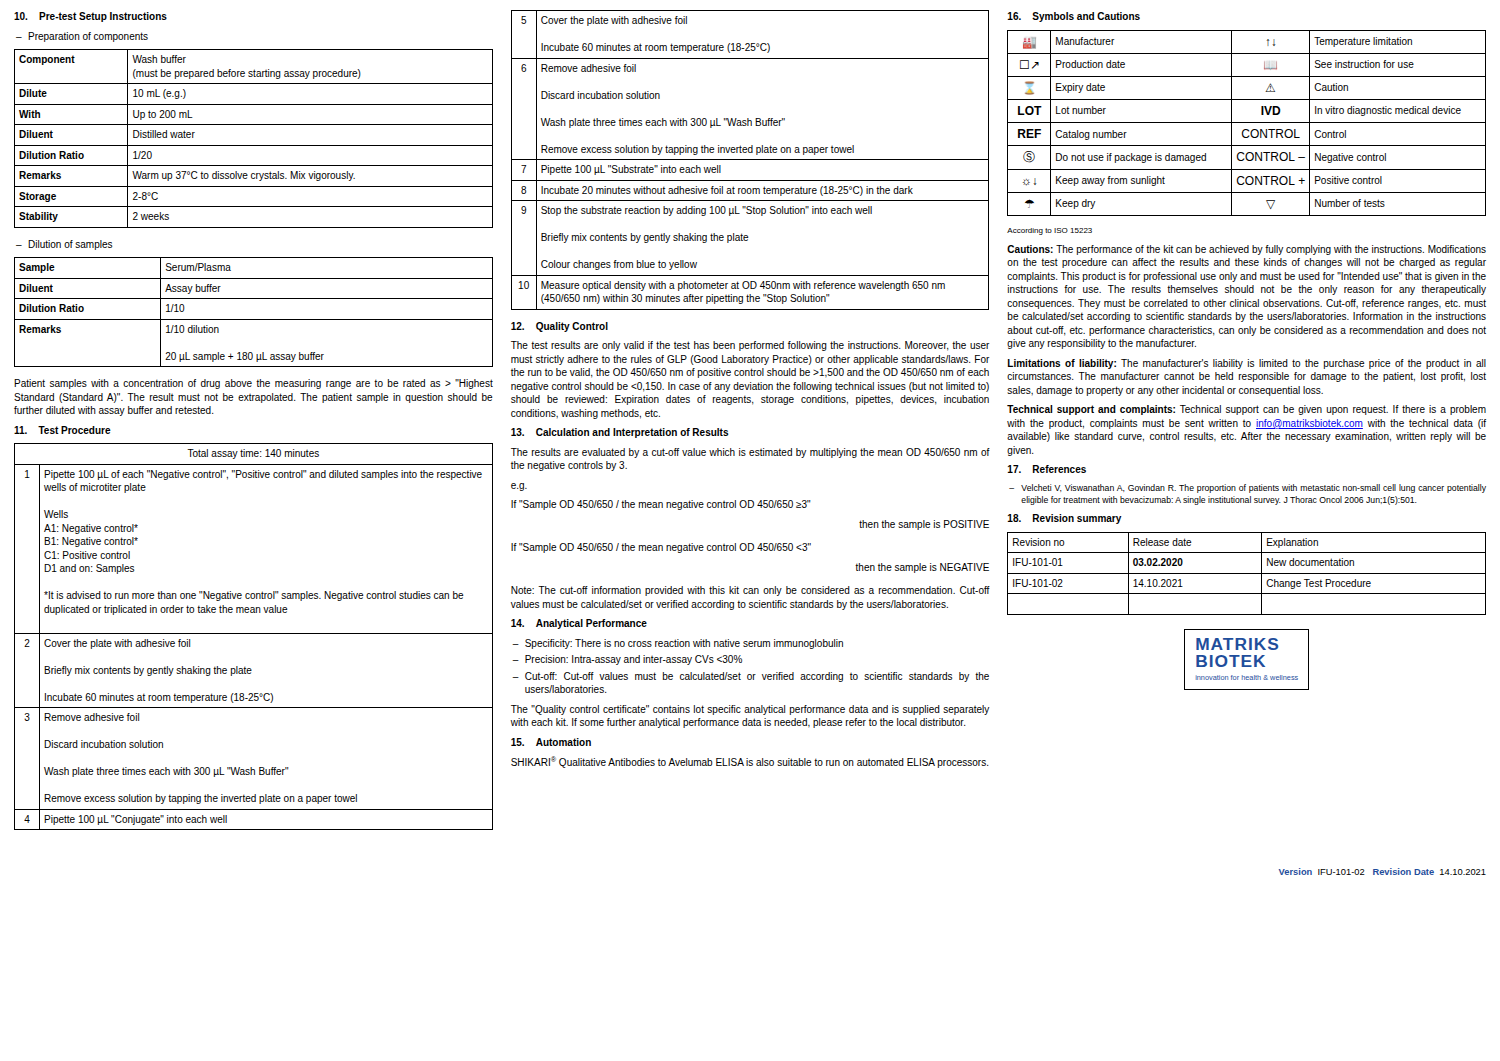10. Pre-test Setup Instructions
Preparation of components
| Component | Wash buffer (must be prepared before starting assay procedure) |
| Dilute | 10 mL (e.g.) |
| With | Up to 200 mL |
| Diluent | Distilled water |
| Dilution Ratio | 1/20 |
| Remarks | Warm up 37°C to dissolve crystals. Mix vigorously. |
| Storage | 2-8°C |
| Stability | 2 weeks |
Dilution of samples
| Sample | Serum/Plasma |
| Diluent | Assay buffer |
| Dilution Ratio | 1/10 |
| Remarks | 1/10 dilution 20 µL sample + 180 µL assay buffer |
Patient samples with a concentration of drug above the measuring range are to be rated as > "Highest Standard (Standard A)". The result must not be extrapolated. The patient sample in question should be further diluted with assay buffer and retested.
11. Test Procedure
| Total assay time: 140 minutes |
| 1 | Pipette 100 µL of each "Negative control", "Positive control" and diluted samples into the respective wells of microtiter plate Wells A1: Negative control* B1: Negative control* C1: Positive control D1 and on: Samples *It is advised to run more than one "Negative control" samples. Negative control studies can be duplicated or triplicated in order to take the mean value |
| 2 | Cover the plate with adhesive foil Briefly mix contents by gently shaking the plate Incubate 60 minutes at room temperature (18-25°C) |
| 3 | Remove adhesive foil Discard incubation solution Wash plate three times each with 300 µL "Wash Buffer" Remove excess solution by tapping the inverted plate on a paper towel |
| 4 | Pipette 100 µL "Conjugate" into each well |
| 5 | Cover the plate with adhesive foil Incubate 60 minutes at room temperature (18-25°C) |
| 6 | Remove adhesive foil Discard incubation solution Wash plate three times each with 300 µL "Wash Buffer" Remove excess solution by tapping the inverted plate on a paper towel |
| 7 | Pipette 100 µL "Substrate" into each well |
| 8 | Incubate 20 minutes without adhesive foil at room temperature (18-25°C) in the dark |
| 9 | Stop the substrate reaction by adding 100 µL "Stop Solution" into each well Briefly mix contents by gently shaking the plate Colour changes from blue to yellow |
| 10 | Measure optical density with a photometer at OD 450nm with reference wavelength 650 nm (450/650 nm) within 30 minutes after pipetting the "Stop Solution" |
12. Quality Control
The test results are only valid if the test has been performed following the instructions. Moreover, the user must strictly adhere to the rules of GLP (Good Laboratory Practice) or other applicable standards/laws. For the run to be valid, the OD 450/650 nm of positive control should be >1,500 and the OD 450/650 nm of each negative control should be <0,150. In case of any deviation the following technical issues (but not limited to) should be reviewed: Expiration dates of reagents, storage conditions, pipettes, devices, incubation conditions, washing methods, etc.
13. Calculation and Interpretation of Results
The results are evaluated by a cut-off value which is estimated by multiplying the mean OD 450/650 nm of the negative controls by 3.
e.g.
If "Sample OD 450/650 / the mean negative control OD 450/650 ≥3"
then the sample is POSITIVE
If "Sample OD 450/650 / the mean negative control OD 450/650 <3"
then the sample is NEGATIVE
Note: The cut-off information provided with this kit can only be considered as a recommendation. Cut-off values must be calculated/set or verified according to scientific standards by the users/laboratories.
14. Analytical Performance
Specificity: There is no cross reaction with native serum immunoglobulin
Precision: Intra-assay and inter-assay CVs <30%
Cut-off: Cut-off values must be calculated/set or verified according to scientific standards by the users/laboratories.
The "Quality control certificate" contains lot specific analytical performance data and is supplied separately with each kit. If some further analytical performance data is needed, please refer to the local distributor.
15. Automation
SHIKARI® Qualitative Antibodies to Avelumab ELISA is also suitable to run on automated ELISA processors.
16. Symbols and Cautions
| 🏭 | Manufacturer | ↑↓ | Temperature limitation |
| ☐↗ | Production date | 📖 | See instruction for use |
| ⌛ | Expiry date | ⚠ | Caution |
| LOT | Lot number | IVD | In vitro diagnostic medical device |
| REF | Catalog number | CONTROL | Control |
| Ⓢ | Do not use if package is damaged | CONTROL – | Negative control |
| ☼↓ | Keep away from sunlight | CONTROL + | Positive control |
| ☂ | Keep dry | ▽ | Number of tests |
According to ISO 15223
Cautions: The performance of the kit can be achieved by fully complying with the instructions. Modifications on the test procedure can affect the results and these kinds of changes will not be charged as regular complaints. This product is for professional use only and must be used for "Intended use" that is given in the instructions for use. The results themselves should not be the only reason for any therapeutically consequences. They must be correlated to other clinical observations. Cut-off, reference ranges, etc. must be calculated/set according to scientific standards by the users/laboratories. Information in the instructions about cut-off, etc. performance characteristics, can only be considered as a recommendation and does not give any responsibility to the manufacturer.
Limitations of liability: The manufacturer's liability is limited to the purchase price of the product in all circumstances. The manufacturer cannot be held responsible for damage to the patient, lost profit, lost sales, damage to property or any other incidental or consequential loss.
Technical support and complaints: Technical support can be given upon request. If there is a problem with the product, complaints must be sent written to info@matriksbiotek.com with the technical data (if available) like standard curve, control results, etc. After the necessary examination, written reply will be given.
17. References
Velcheti V, Viswanathan A, Govindan R. The proportion of patients with metastatic non-small cell lung cancer potentially eligible for treatment with bevacizumab: A single institutional survey. J Thorac Oncol 2006 Jun;1(5):501.
18. Revision summary
| Revision no | Release date | Explanation |
| IFU-101-01 | 03.02.2020 | New documentation |
| IFU-101-02 | 14.10.2021 | Change Test Procedure |
MATRIKS
BIOTEK
innovation for health & wellness
Version IFU-101-02 Revision Date 14.10.2021